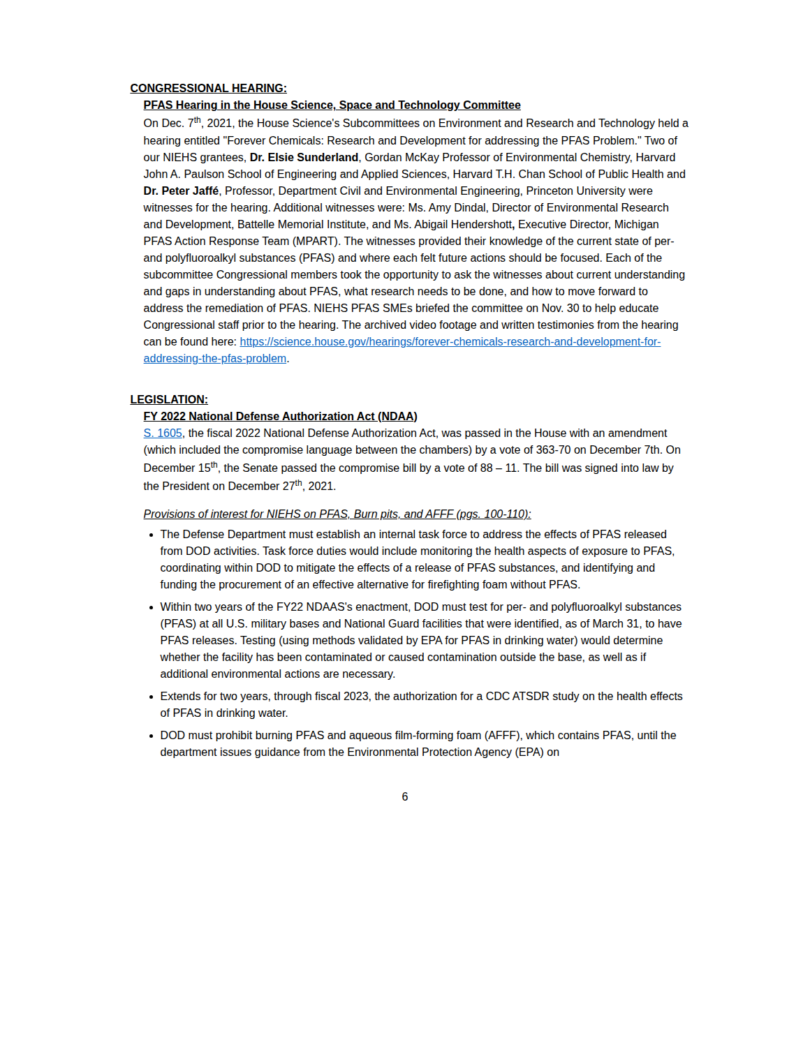CONGRESSIONAL HEARING:
PFAS Hearing in the House Science, Space and Technology Committee
On Dec. 7th, 2021, the House Science's Subcommittees on Environment and Research and Technology held a hearing entitled "Forever Chemicals: Research and Development for addressing the PFAS Problem." Two of our NIEHS grantees, Dr. Elsie Sunderland, Gordan McKay Professor of Environmental Chemistry, Harvard John A. Paulson School of Engineering and Applied Sciences, Harvard T.H. Chan School of Public Health and Dr. Peter Jaffé, Professor, Department Civil and Environmental Engineering, Princeton University were witnesses for the hearing. Additional witnesses were: Ms. Amy Dindal, Director of Environmental Research and Development, Battelle Memorial Institute, and Ms. Abigail Hendershott, Executive Director, Michigan PFAS Action Response Team (MPART). The witnesses provided their knowledge of the current state of per- and polyfluoroalkyl substances (PFAS) and where each felt future actions should be focused. Each of the subcommittee Congressional members took the opportunity to ask the witnesses about current understanding and gaps in understanding about PFAS, what research needs to be done, and how to move forward to address the remediation of PFAS. NIEHS PFAS SMEs briefed the committee on Nov. 30 to help educate Congressional staff prior to the hearing. The archived video footage and written testimonies from the hearing can be found here: https://science.house.gov/hearings/forever-chemicals-research-and-development-for-addressing-the-pfas-problem.
LEGISLATION:
FY 2022 National Defense Authorization Act (NDAA)
S. 1605, the fiscal 2022 National Defense Authorization Act, was passed in the House with an amendment (which included the compromise language between the chambers) by a vote of 363-70 on December 7th. On December 15th, the Senate passed the compromise bill by a vote of 88 – 11. The bill was signed into law by the President on December 27th, 2021.
Provisions of interest for NIEHS on PFAS, Burn pits, and AFFF (pgs. 100-110):
The Defense Department must establish an internal task force to address the effects of PFAS released from DOD activities. Task force duties would include monitoring the health aspects of exposure to PFAS, coordinating within DOD to mitigate the effects of a release of PFAS substances, and identifying and funding the procurement of an effective alternative for firefighting foam without PFAS.
Within two years of the FY22 NDAAS's enactment, DOD must test for per- and polyfluoroalkyl substances (PFAS) at all U.S. military bases and National Guard facilities that were identified, as of March 31, to have PFAS releases. Testing (using methods validated by EPA for PFAS in drinking water) would determine whether the facility has been contaminated or caused contamination outside the base, as well as if additional environmental actions are necessary.
Extends for two years, through fiscal 2023, the authorization for a CDC ATSDR study on the health effects of PFAS in drinking water.
DOD must prohibit burning PFAS and aqueous film-forming foam (AFFF), which contains PFAS, until the department issues guidance from the Environmental Protection Agency (EPA) on
6